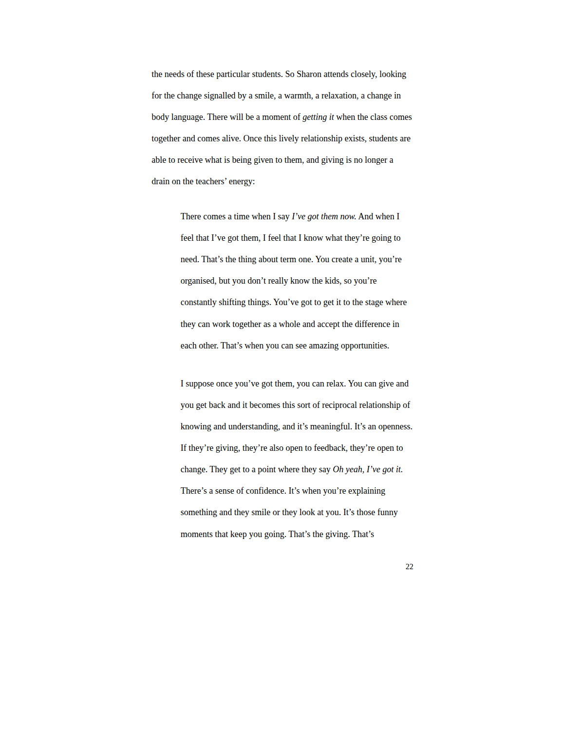the needs of these particular students. So Sharon attends closely, looking for the change signalled by a smile, a warmth, a relaxation, a change in body language. There will be a moment of getting it when the class comes together and comes alive. Once this lively relationship exists, students are able to receive what is being given to them, and giving is no longer a drain on the teachers’ energy:
There comes a time when I say I’ve got them now. And when I feel that I’ve got them, I feel that I know what they’re going to need. That’s the thing about term one. You create a unit, you’re organised, but you don’t really know the kids, so you’re constantly shifting things. You’ve got to get it to the stage where they can work together as a whole and accept the difference in each other. That’s when you can see amazing opportunities.
I suppose once you’ve got them, you can relax. You can give and you get back and it becomes this sort of reciprocal relationship of knowing and understanding, and it’s meaningful. It’s an openness. If they’re giving, they’re also open to feedback, they’re open to change. They get to a point where they say Oh yeah, I’ve got it. There’s a sense of confidence. It’s when you’re explaining something and they smile or they look at you. It’s those funny moments that keep you going. That’s the giving. That’s
22